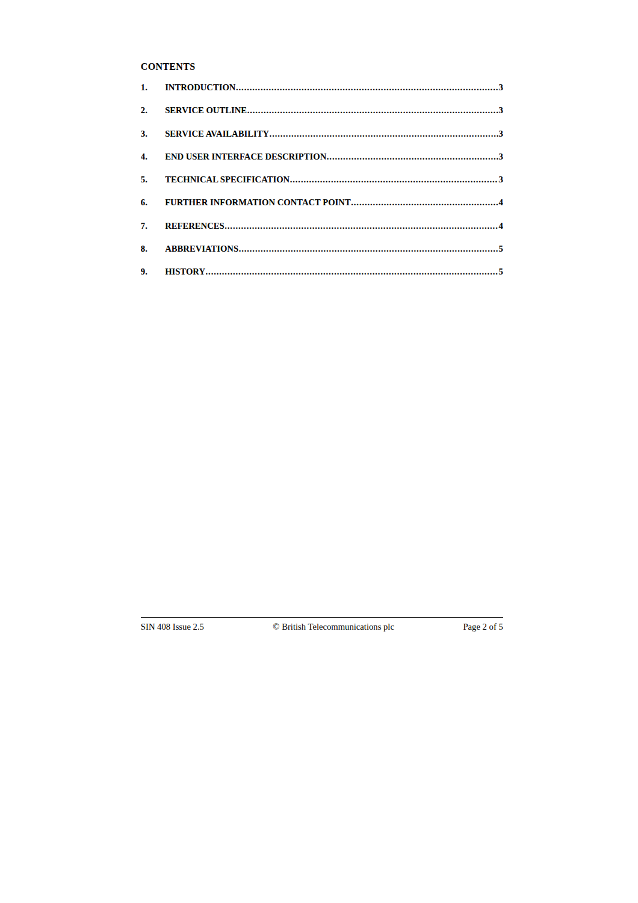CONTENTS
1. INTRODUCTION ................................................................................................................................. 3
2. SERVICE OUTLINE ............................................................................................................................. 3
3. SERVICE AVAILABILITY ..................................................................................................................... 3
4. END USER INTERFACE DESCRIPTION ............................................................................................. 3
5. TECHNICAL SPECIFICATION ............................................................................................................. 3
6. FURTHER INFORMATION CONTACT POINT ................................................................................. 4
7. REFERENCES ..................................................................................................................................... 4
8. ABBREVIATIONS ............................................................................................................................. 5
9. HISTORY ............................................................................................................................................. 5
SIN 408 Issue 2.5 © British Telecommunications plc Page 2 of 5